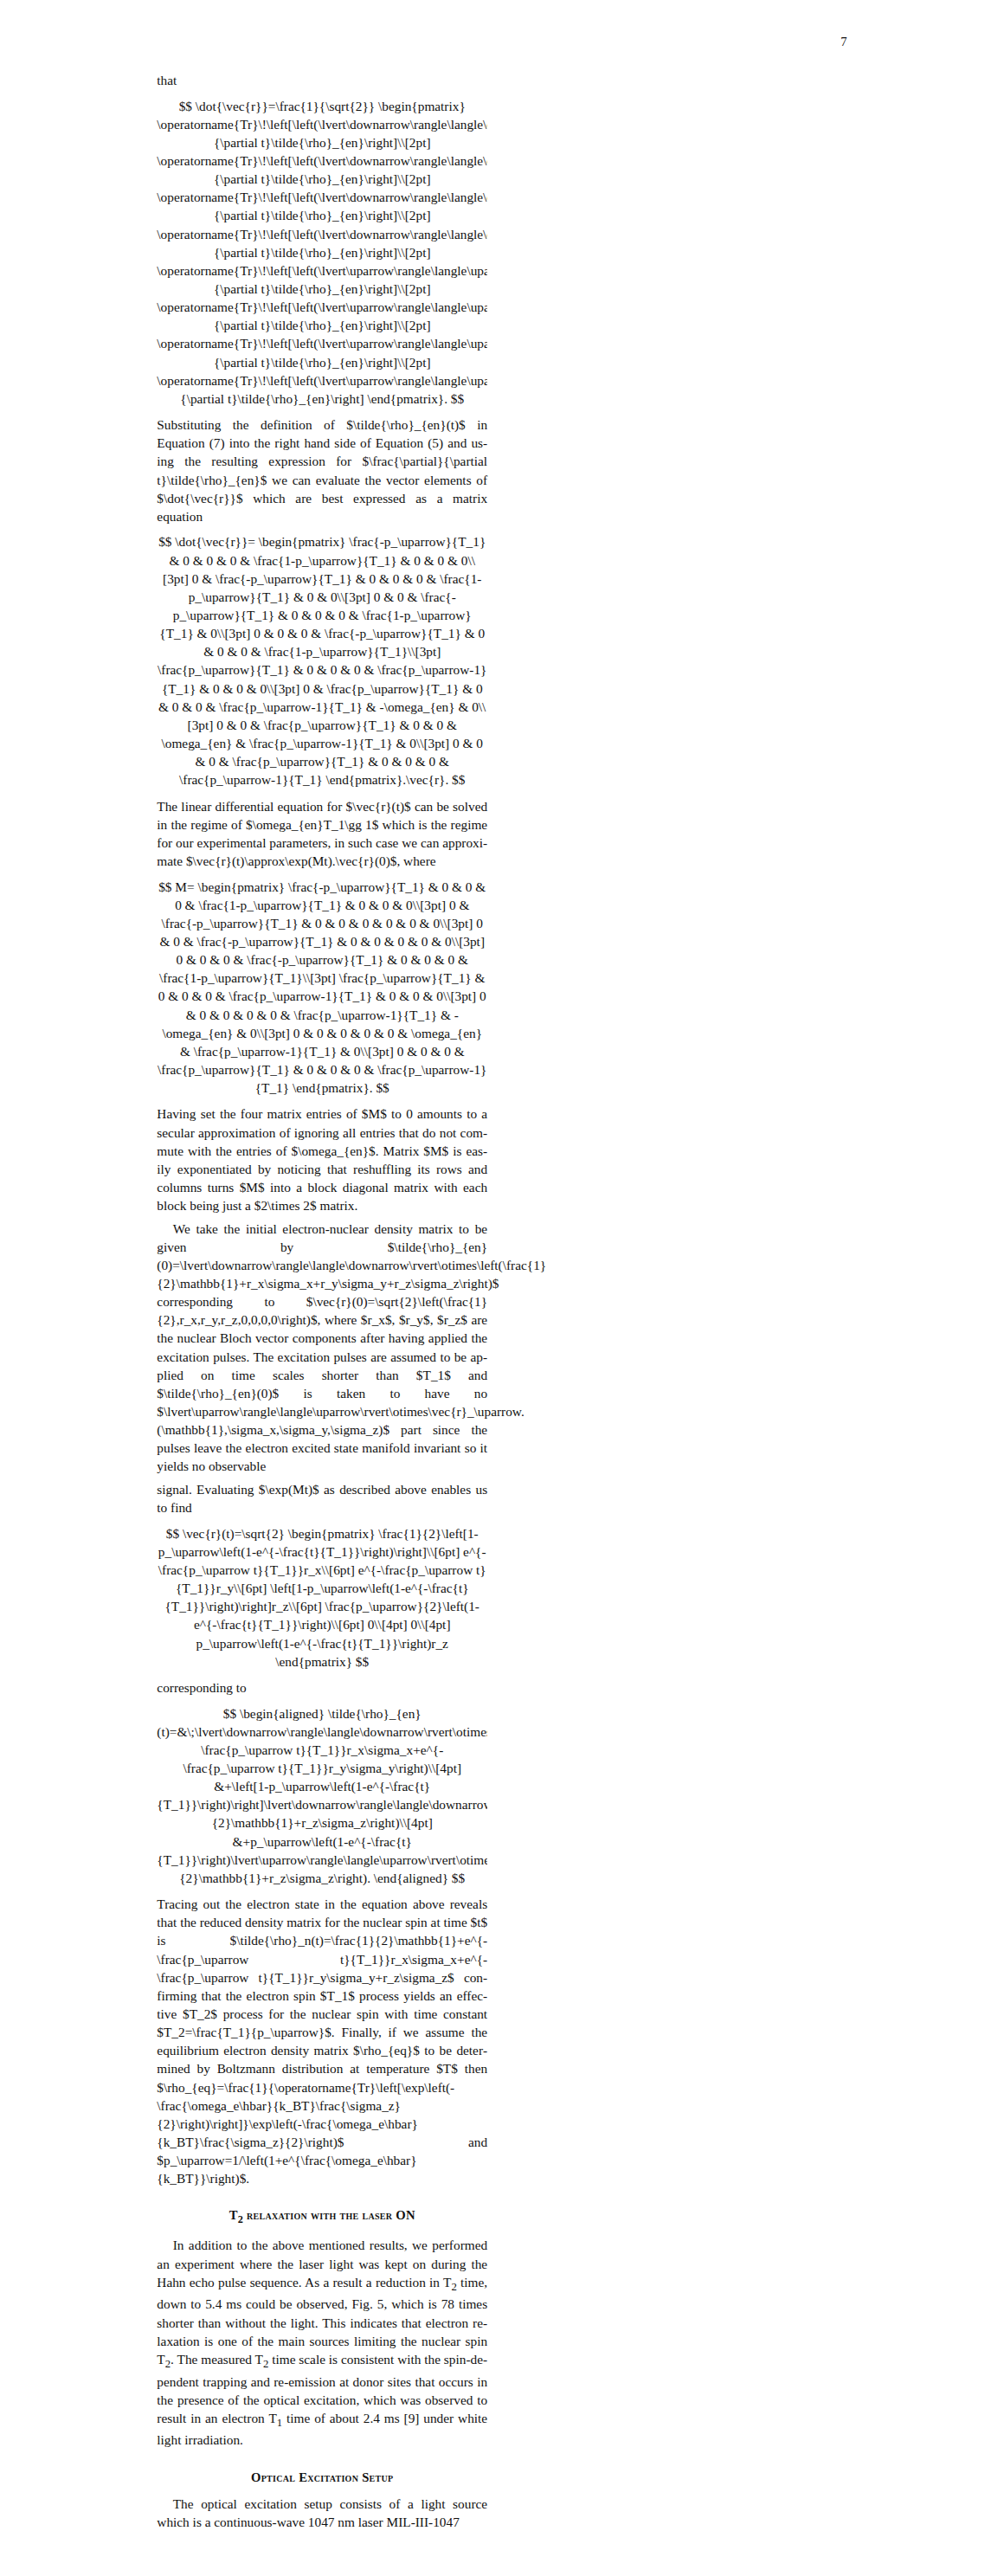7
that
$$ \dot{\vec{r}}=\frac{1}{\sqrt{2}} \begin{pmatrix} \operatorname{Tr}\!\left[\left(\lvert\downarrow\rangle\langle\downarrow\rvert\otimes\mathbb{1}\right)\frac{\partial}{\partial t}\tilde{\rho}_{en}\right]\\[2pt] \operatorname{Tr}\!\left[\left(\lvert\downarrow\rangle\langle\downarrow\rvert\otimes\sigma_x\right)\frac{\partial}{\partial t}\tilde{\rho}_{en}\right]\\[2pt] \operatorname{Tr}\!\left[\left(\lvert\downarrow\rangle\langle\downarrow\rvert\otimes\sigma_y\right)\frac{\partial}{\partial t}\tilde{\rho}_{en}\right]\\[2pt] \operatorname{Tr}\!\left[\left(\lvert\downarrow\rangle\langle\downarrow\rvert\otimes\sigma_z\right)\frac{\partial}{\partial t}\tilde{\rho}_{en}\right]\\[2pt] \operatorname{Tr}\!\left[\left(\lvert\uparrow\rangle\langle\uparrow\rvert\otimes\mathbb{1}\right)\frac{\partial}{\partial t}\tilde{\rho}_{en}\right]\\[2pt] \operatorname{Tr}\!\left[\left(\lvert\uparrow\rangle\langle\uparrow\rvert\otimes\sigma_x\right)\frac{\partial}{\partial t}\tilde{\rho}_{en}\right]\\[2pt] \operatorname{Tr}\!\left[\left(\lvert\uparrow\rangle\langle\uparrow\rvert\otimes\sigma_y\right)\frac{\partial}{\partial t}\tilde{\rho}_{en}\right]\\[2pt] \operatorname{Tr}\!\left[\left(\lvert\uparrow\rangle\langle\uparrow\rvert\otimes\sigma_z\right)\frac{\partial}{\partial t}\tilde{\rho}_{en}\right] \end{pmatrix}. $$
Substituting the definition of $\tilde{\rho}_{en}(t)$ in Equation (7) into the right hand side of Equation (5) and using the resulting expression for $\frac{\partial}{\partial t}\tilde{\rho}_{en}$ we can evaluate the vector elements of $\dot{\vec{r}}$ which are best expressed as a matrix equation
$$ \dot{\vec{r}}= \begin{pmatrix} \frac{-p_\uparrow}{T_1} & 0 & 0 & 0 & \frac{1-p_\uparrow}{T_1} & 0 & 0 & 0\\[3pt] 0 & \frac{-p_\uparrow}{T_1} & 0 & 0 & 0 & \frac{1-p_\uparrow}{T_1} & 0 & 0\\[3pt] 0 & 0 & \frac{-p_\uparrow}{T_1} & 0 & 0 & 0 & \frac{1-p_\uparrow}{T_1} & 0\\[3pt] 0 & 0 & 0 & \frac{-p_\uparrow}{T_1} & 0 & 0 & 0 & \frac{1-p_\uparrow}{T_1}\\[3pt] \frac{p_\uparrow}{T_1} & 0 & 0 & 0 & \frac{p_\uparrow-1}{T_1} & 0 & 0 & 0\\[3pt] 0 & \frac{p_\uparrow}{T_1} & 0 & 0 & 0 & \frac{p_\uparrow-1}{T_1} & -\omega_{en} & 0\\[3pt] 0 & 0 & \frac{p_\uparrow}{T_1} & 0 & 0 & \omega_{en} & \frac{p_\uparrow-1}{T_1} & 0\\[3pt] 0 & 0 & 0 & \frac{p_\uparrow}{T_1} & 0 & 0 & 0 & \frac{p_\uparrow-1}{T_1} \end{pmatrix}.\vec{r}. $$
The linear differential equation for $\vec{r}(t)$ can be solved in the regime of $\omega_{en}T_1\gg 1$ which is the regime for our experimental parameters, in such case we can approximate $\vec{r}(t)\approx\exp(Mt).\vec{r}(0)$, where
$$ M= \begin{pmatrix} \frac{-p_\uparrow}{T_1} & 0 & 0 & 0 & \frac{1-p_\uparrow}{T_1} & 0 & 0 & 0\\[3pt] 0 & \frac{-p_\uparrow}{T_1} & 0 & 0 & 0 & 0 & 0 & 0\\[3pt] 0 & 0 & \frac{-p_\uparrow}{T_1} & 0 & 0 & 0 & 0 & 0\\[3pt] 0 & 0 & 0 & \frac{-p_\uparrow}{T_1} & 0 & 0 & 0 & \frac{1-p_\uparrow}{T_1}\\[3pt] \frac{p_\uparrow}{T_1} & 0 & 0 & 0 & \frac{p_\uparrow-1}{T_1} & 0 & 0 & 0\\[3pt] 0 & 0 & 0 & 0 & 0 & \frac{p_\uparrow-1}{T_1} & -\omega_{en} & 0\\[3pt] 0 & 0 & 0 & 0 & 0 & \omega_{en} & \frac{p_\uparrow-1}{T_1} & 0\\[3pt] 0 & 0 & 0 & \frac{p_\uparrow}{T_1} & 0 & 0 & 0 & \frac{p_\uparrow-1}{T_1} \end{pmatrix}. $$
Having set the four matrix entries of $M$ to 0 amounts to a secular approximation of ignoring all entries that do not commute with the entries of $\omega_{en}$. Matrix $M$ is easily exponentiated by noticing that reshuffling its rows and columns turns $M$ into a block diagonal matrix with each block being just a $2\times 2$ matrix.
We take the initial electron-nuclear density matrix to be given by $\tilde{\rho}_{en}(0)=\lvert\downarrow\rangle\langle\downarrow\rvert\otimes\left(\frac{1}{2}\mathbb{1}+r_x\sigma_x+r_y\sigma_y+r_z\sigma_z\right)$ corresponding to $\vec{r}(0)=\sqrt{2}\left(\frac{1}{2},r_x,r_y,r_z,0,0,0,0\right)$, where $r_x$, $r_y$, $r_z$ are the nuclear Bloch vector components after having applied the excitation pulses. The excitation pulses are assumed to be applied on time scales shorter than $T_1$ and $\tilde{\rho}_{en}(0)$ is taken to have no $\lvert\uparrow\rangle\langle\uparrow\rvert\otimes\vec{r}_\uparrow.(\mathbb{1},\sigma_x,\sigma_y,\sigma_z)$ part since the pulses leave the electron excited state manifold invariant so it yields no observable
signal. Evaluating $\exp(Mt)$ as described above enables us to find
$$ \vec{r}(t)=\sqrt{2} \begin{pmatrix} \frac{1}{2}\left[1-p_\uparrow\left(1-e^{-\frac{t}{T_1}}\right)\right]\\[6pt] e^{-\frac{p_\uparrow t}{T_1}}r_x\\[6pt] e^{-\frac{p_\uparrow t}{T_1}}r_y\\[6pt] \left[1-p_\uparrow\left(1-e^{-\frac{t}{T_1}}\right)\right]r_z\\[6pt] \frac{p_\uparrow}{2}\left(1-e^{-\frac{t}{T_1}}\right)\\[6pt] 0\\[4pt] 0\\[4pt] p_\uparrow\left(1-e^{-\frac{t}{T_1}}\right)r_z \end{pmatrix} $$
corresponding to
$$ \begin{aligned} \tilde{\rho}_{en}(t)=&\;\lvert\downarrow\rangle\langle\downarrow\rvert\otimes\left(e^{-\frac{p_\uparrow t}{T_1}}r_x\sigma_x+e^{-\frac{p_\uparrow t}{T_1}}r_y\sigma_y\right)\\[4pt] &+\left[1-p_\uparrow\left(1-e^{-\frac{t}{T_1}}\right)\right]\lvert\downarrow\rangle\langle\downarrow\rvert\otimes\left(\tfrac{1}{2}\mathbb{1}+r_z\sigma_z\right)\\[4pt] &+p_\uparrow\left(1-e^{-\frac{t}{T_1}}\right)\lvert\uparrow\rangle\langle\uparrow\rvert\otimes\left(\tfrac{1}{2}\mathbb{1}+r_z\sigma_z\right). \end{aligned} $$
Tracing out the electron state in the equation above reveals that the reduced density matrix for the nuclear spin at time $t$ is $\tilde{\rho}_n(t)=\frac{1}{2}\mathbb{1}+e^{-\frac{p_\uparrow t}{T_1}}r_x\sigma_x+e^{-\frac{p_\uparrow t}{T_1}}r_y\sigma_y+r_z\sigma_z$ confirming that the electron spin $T_1$ process yields an effective $T_2$ process for the nuclear spin with time constant $T_2=\frac{T_1}{p_\uparrow}$. Finally, if we assume the equilibrium electron density matrix $\rho_{eq}$ to be determined by Boltzmann distribution at temperature $T$ then $\rho_{eq}=\frac{1}{\operatorname{Tr}\left[\exp\left(-\frac{\omega_e\hbar}{k_BT}\frac{\sigma_z}{2}\right)\right]}\exp\left(-\frac{\omega_e\hbar}{k_BT}\frac{\sigma_z}{2}\right)$ and $p_\uparrow=1/\left(1+e^{\frac{\omega_e\hbar}{k_BT}}\right)$.
T2 relaxation with the laser ON
In addition to the above mentioned results, we performed an experiment where the laser light was kept on during the Hahn echo pulse sequence. As a result a reduction in T2 time, down to 5.4 ms could be observed, Fig. 5, which is 78 times shorter than without the light. This indicates that electron relaxation is one of the main sources limiting the nuclear spin T2. The measured T2 time scale is consistent with the spin-dependent trapping and re-emission at donor sites that occurs in the presence of the optical excitation, which was observed to result in an electron T1 time of about 2.4 ms [9] under white light irradiation.
Optical Excitation Setup
The optical excitation setup consists of a light source which is a continuous-wave 1047 nm laser MIL-III-1047